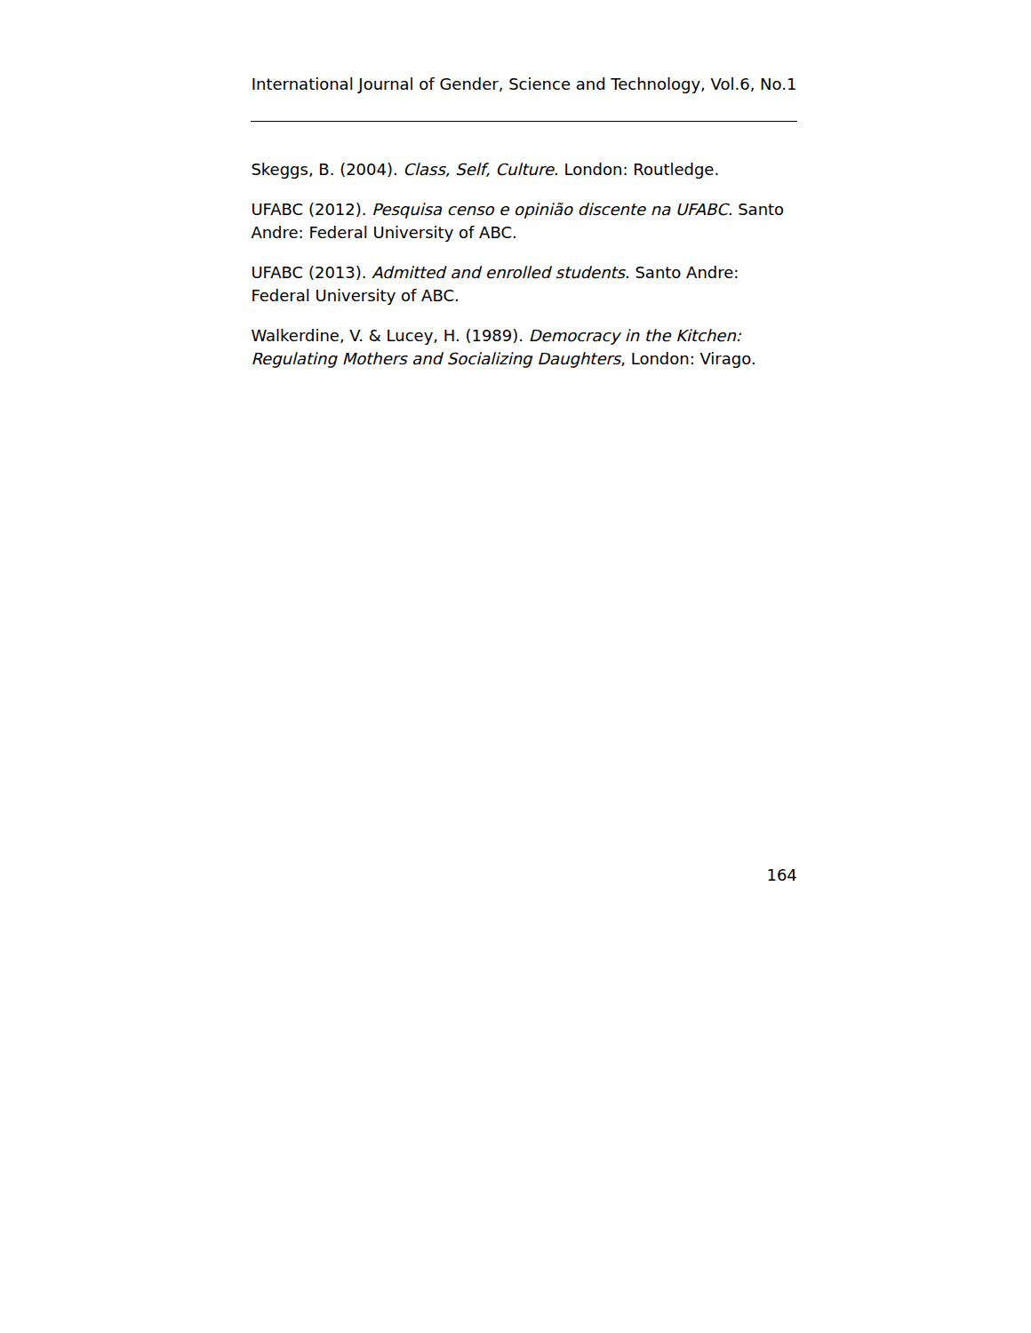International Journal of Gender, Science and Technology, Vol.6, No.1
Skeggs, B. (2004). Class, Self, Culture. London: Routledge.
UFABC (2012). Pesquisa censo e opinião discente na UFABC. Santo Andre: Federal University of ABC.
UFABC (2013). Admitted and enrolled students. Santo Andre: Federal University of ABC.
Walkerdine, V. & Lucey, H. (1989). Democracy in the Kitchen: Regulating Mothers and Socializing Daughters, London: Virago.
164